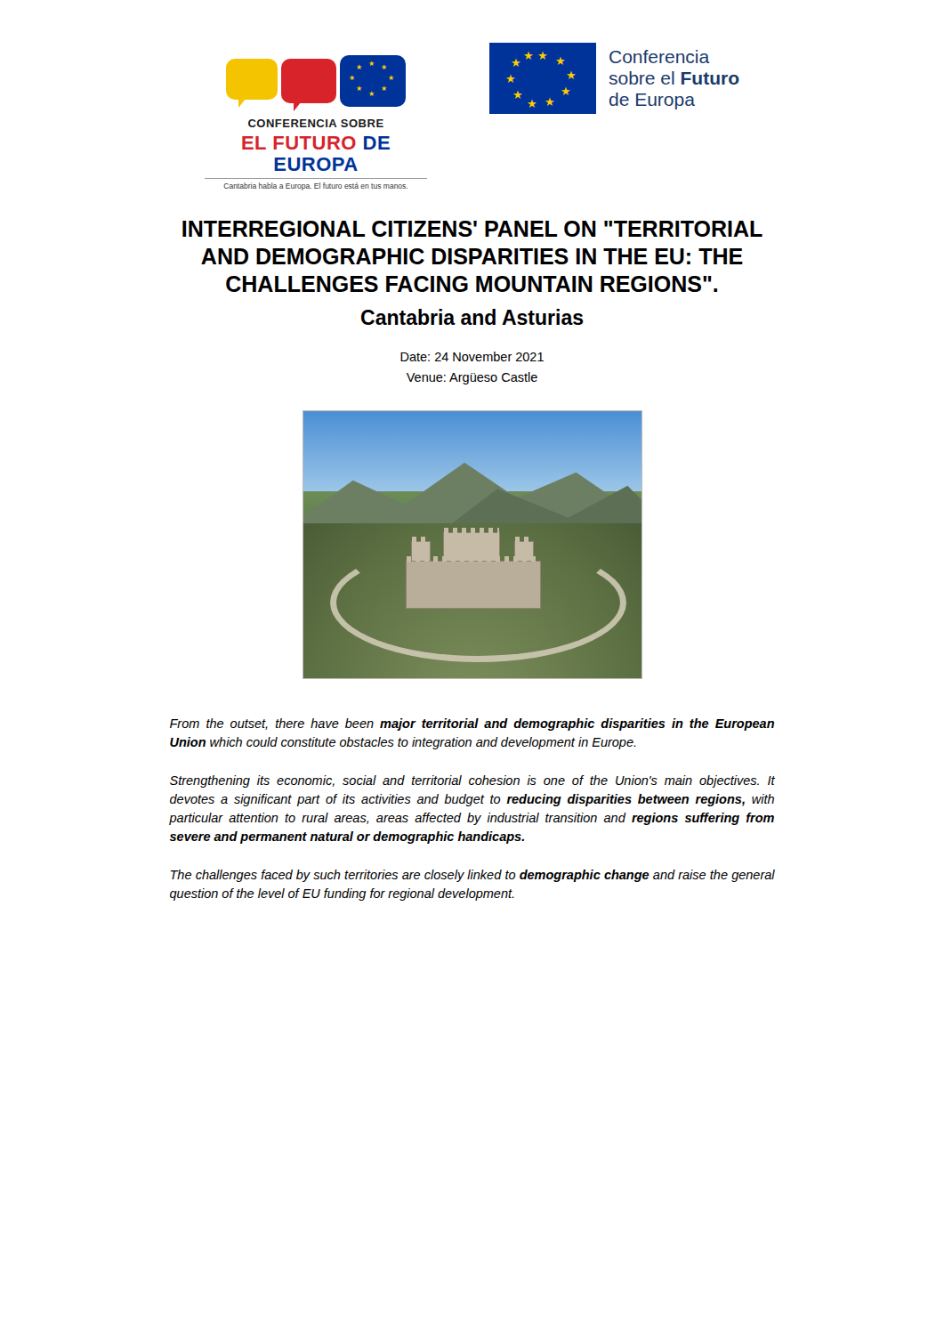★ ★ ★ ★ ★ ★ ★ ★
CONFERENCIA SOBRE
EL FUTURO DE EUROPA
Cantabria habla a Europa. El futuro está en tus manos.
★ ★ ★ ★ ★ ★ ★ ★ ★ ★
Conferencia
sobre el Futuro
de Europa
INTERREGIONAL CITIZENS' PANEL ON "TERRITORIAL AND DEMOGRAPHIC DISPARITIES IN THE EU: THE CHALLENGES FACING MOUNTAIN REGIONS".
Cantabria and Asturias
Date: 24 November 2021
Venue: Argüeso Castle
From the outset, there have been major territorial and demographic disparities in the European Union which could constitute obstacles to integration and development in Europe.
Strengthening its economic, social and territorial cohesion is one of the Union's main objectives. It devotes a significant part of its activities and budget to reducing disparities between regions, with particular attention to rural areas, areas affected by industrial transition and regions suffering from severe and permanent natural or demographic handicaps.
The challenges faced by such territories are closely linked to demographic change and raise the general question of the level of EU funding for regional development.